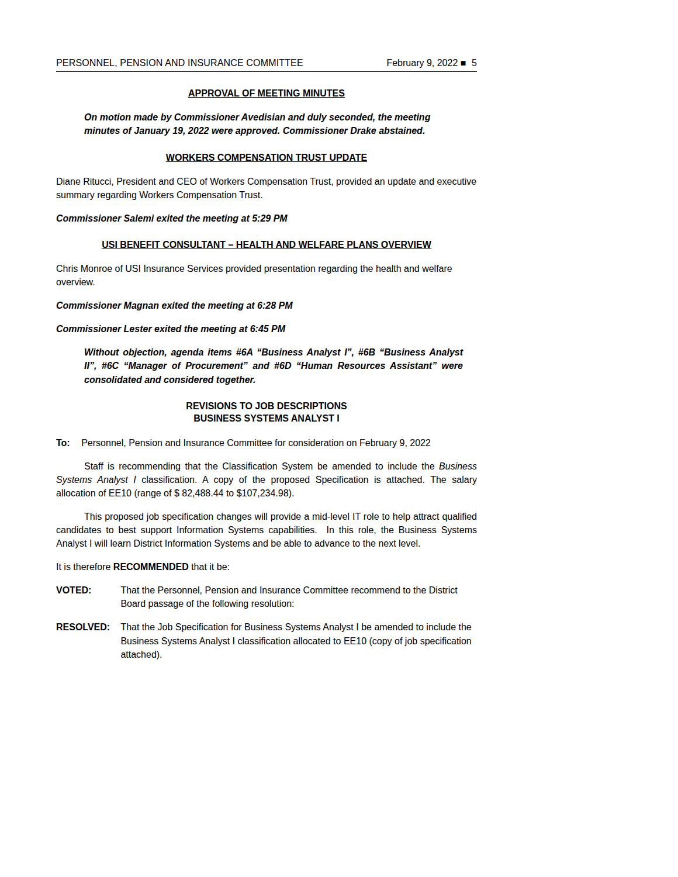PERSONNEL, PENSION AND INSURANCE COMMITTEE February 9, 2022 ■ 5
APPROVAL OF MEETING MINUTES
On motion made by Commissioner Avedisian and duly seconded, the meeting minutes of January 19, 2022 were approved. Commissioner Drake abstained.
WORKERS COMPENSATION TRUST UPDATE
Diane Ritucci, President and CEO of Workers Compensation Trust, provided an update and executive summary regarding Workers Compensation Trust.
Commissioner Salemi exited the meeting at 5:29 PM
USI BENEFIT CONSULTANT – HEALTH AND WELFARE PLANS OVERVIEW
Chris Monroe of USI Insurance Services provided presentation regarding the health and welfare overview.
Commissioner Magnan exited the meeting at 6:28 PM
Commissioner Lester exited the meeting at 6:45 PM
Without objection, agenda items #6A “Business Analyst I”, #6B “Business Analyst II”, #6C “Manager of Procurement” and #6D “Human Resources Assistant” were consolidated and considered together.
REVISIONS TO JOB DESCRIPTIONS
BUSINESS SYSTEMS ANALYST I
To: Personnel, Pension and Insurance Committee for consideration on February 9, 2022
Staff is recommending that the Classification System be amended to include the Business Systems Analyst I classification. A copy of the proposed Specification is attached. The salary allocation of EE10 (range of $ 82,488.44 to $107,234.98).
This proposed job specification changes will provide a mid-level IT role to help attract qualified candidates to best support Information Systems capabilities. In this role, the Business Systems Analyst I will learn District Information Systems and be able to advance to the next level.
It is therefore RECOMMENDED that it be:
VOTED:
That the Personnel, Pension and Insurance Committee recommend to the District Board passage of the following resolution:
RESOLVED:
That the Job Specification for Business Systems Analyst I be amended to include the Business Systems Analyst I classification allocated to EE10 (copy of job specification attached).